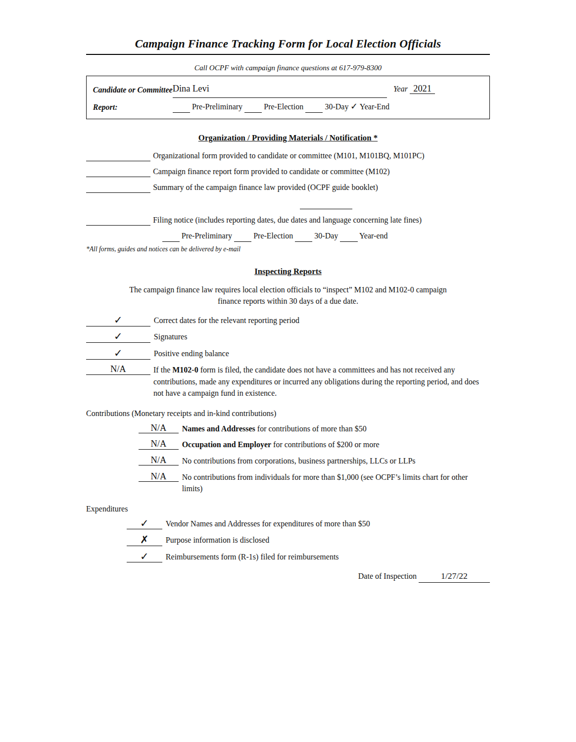Campaign Finance Tracking Form for Local Election Officials
Call OCPF with campaign finance questions at 617-979-8300
| Candidate or Committee | Dina Levi | Year 2021 |
| Report: | Pre-Preliminary Pre-Election 30-Day ✓ Year-End |
Organization / Providing Materials / Notification *
Organizational form provided to candidate or committee (M101, M101BQ, M101PC)
Campaign finance report form provided to candidate or committee (M102)
Summary of the campaign finance law provided (OCPF guide booklet)
Filing notice (includes reporting dates, due dates and language concerning late fines)
Pre-Preliminary Pre-Election 30-Day Year-end
*All forms, guides and notices can be delivered by e-mail
Inspecting Reports
The campaign finance law requires local election officials to “inspect” M102 and M102-0 campaign
finance reports within 30 days of a due date.
✓ Correct dates for the relevant reporting period
✓ Signatures
✓ Positive ending balance
N/A If the M102-0 form is filed, the candidate does not have a committees and has not received any contributions, made any expenditures or incurred any obligations during the reporting period, and does not have a campaign fund in existence.
Contributions (Monetary receipts and in-kind contributions)
N/A Names and Addresses for contributions of more than $50
N/A Occupation and Employer for contributions of $200 or more
N/A No contributions from corporations, business partnerships, LLCs or LLPs
N/A No contributions from individuals for more than $1,000 (see OCPF’s limits chart for other limits)
Expenditures
✓ Vendor Names and Addresses for expenditures of more than $50
✗ Purpose information is disclosed
✓ Reimbursements form (R-1s) filed for reimbursements
Date of Inspection 1/27/22